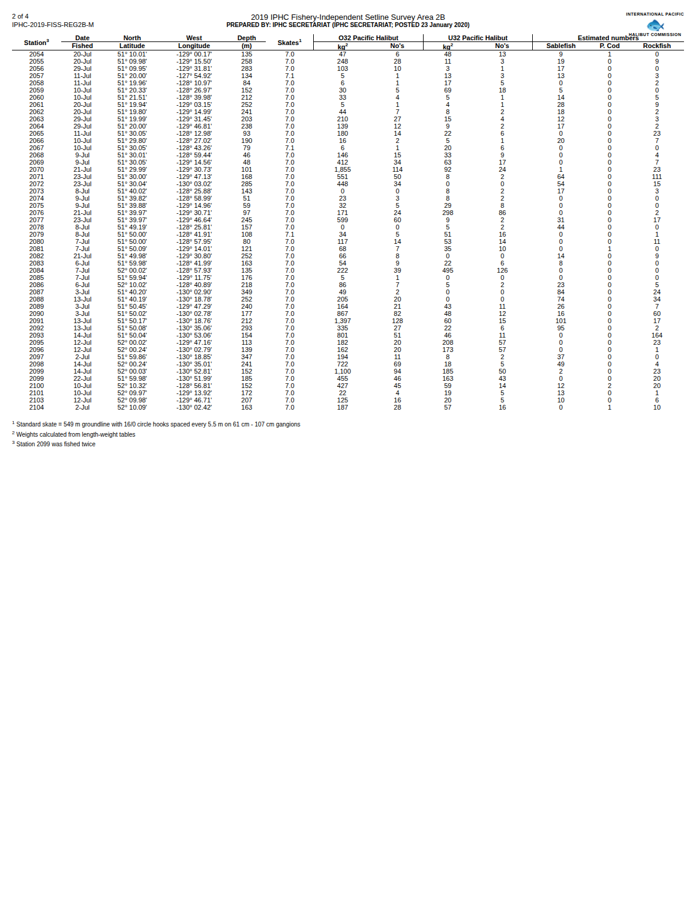2 of 4
IPHC-2019-FISS-REG2B-M
2019 IPHC Fishery-Independent Setline Survey Area 2B
PREPARED BY: IPHC SECRETARIAT (IPHC SECRETARIAT; POSTED 23 January 2020)
INTERNATIONAL PACIFIC
🐟
HALIBUT COMMISSION
| Station 3 | Date | North | West | Depth | Skates 1 | O32 Pacific Halibut | U32 Pacific Halibut | Estimated numbers |
| --- | --- | --- | --- | --- | --- | --- | --- | --- |
| Fished | Latitude | Longitude | (m) | kg 2 | No's | kg 2 | No's | Sablefish | P. Cod | Rockfish |
| 2054 | 20-Jul | 51° 10.01' | -129° 00.17' | 135 | 7.0 | 47 | 6 | 48 | 13 | 9 | 1 | 0 |
| 2055 | 20-Jul | 51° 09.98' | -129° 15.50' | 258 | 7.0 | 248 | 28 | 11 | 3 | 19 | 0 | 9 |
| 2056 | 29-Jul | 51° 09.95' | -129° 31.81' | 283 | 7.0 | 103 | 10 | 3 | 1 | 17 | 0 | 0 |
| 2057 | 11-Jul | 51° 20.00' | -127° 54.92' | 134 | 7.1 | 5 | 1 | 13 | 3 | 13 | 0 | 3 |
| 2058 | 11-Jul | 51° 19.96' | -128° 10.97' | 84 | 7.0 | 6 | 1 | 17 | 5 | 0 | 0 | 2 |
| 2059 | 10-Jul | 51° 20.33' | -128° 26.97' | 152 | 7.0 | 30 | 5 | 69 | 18 | 5 | 0 | 0 |
| 2060 | 10-Jul | 51° 21.51' | -128° 39.98' | 212 | 7.0 | 33 | 4 | 5 | 1 | 14 | 0 | 5 |
| 2061 | 20-Jul | 51° 19.94' | -129° 03.15' | 252 | 7.0 | 5 | 1 | 4 | 1 | 28 | 0 | 9 |
| 2062 | 20-Jul | 51° 19.80' | -129° 14.99' | 241 | 7.0 | 44 | 7 | 8 | 2 | 18 | 0 | 2 |
| 2063 | 29-Jul | 51° 19.99' | -129° 31.45' | 203 | 7.0 | 210 | 27 | 15 | 4 | 12 | 0 | 3 |
| 2064 | 29-Jul | 51° 20.00' | -129° 46.81' | 238 | 7.0 | 139 | 12 | 9 | 2 | 17 | 0 | 2 |
| 2065 | 11-Jul | 51° 30.05' | -128° 12.98' | 93 | 7.0 | 180 | 14 | 22 | 6 | 0 | 0 | 23 |
| 2066 | 10-Jul | 51° 29.80' | -128° 27.02' | 190 | 7.0 | 16 | 2 | 5 | 1 | 20 | 0 | 7 |
| 2067 | 10-Jul | 51° 30.05' | -128° 43.26' | 79 | 7.1 | 6 | 1 | 20 | 6 | 0 | 0 | 0 |
| 2068 | 9-Jul | 51° 30.01' | -128° 59.44' | 46 | 7.0 | 146 | 15 | 33 | 9 | 0 | 0 | 4 |
| 2069 | 9-Jul | 51° 30.05' | -129° 14.56' | 48 | 7.0 | 412 | 34 | 63 | 17 | 0 | 0 | 7 |
| 2070 | 21-Jul | 51° 29.99' | -129° 30.73' | 101 | 7.0 | 1,855 | 114 | 92 | 24 | 1 | 0 | 23 |
| 2071 | 23-Jul | 51° 30.00' | -129° 47.13' | 168 | 7.0 | 551 | 50 | 8 | 2 | 64 | 0 | 111 |
| 2072 | 23-Jul | 51° 30.04' | -130° 03.02' | 285 | 7.0 | 448 | 34 | 0 | 0 | 54 | 0 | 15 |
| 2073 | 8-Jul | 51° 40.02' | -128° 25.88' | 143 | 7.0 | 0 | 0 | 8 | 2 | 17 | 0 | 3 |
| 2074 | 9-Jul | 51° 39.82' | -128° 58.99' | 51 | 7.0 | 23 | 3 | 8 | 2 | 0 | 0 | 0 |
| 2075 | 9-Jul | 51° 39.88' | -129° 14.96' | 59 | 7.0 | 32 | 5 | 29 | 8 | 0 | 0 | 0 |
| 2076 | 21-Jul | 51° 39.97' | -129° 30.71' | 97 | 7.0 | 171 | 24 | 298 | 86 | 0 | 0 | 2 |
| 2077 | 23-Jul | 51° 39.97' | -129° 46.64' | 245 | 7.0 | 599 | 60 | 9 | 2 | 31 | 0 | 17 |
| 2078 | 8-Jul | 51° 49.19' | -128° 25.81' | 157 | 7.0 | 0 | 0 | 5 | 2 | 44 | 0 | 0 |
| 2079 | 8-Jul | 51° 50.00' | -128° 41.91' | 108 | 7.1 | 34 | 5 | 51 | 16 | 0 | 0 | 1 |
| 2080 | 7-Jul | 51° 50.00' | -128° 57.95' | 80 | 7.0 | 117 | 14 | 53 | 14 | 0 | 0 | 11 |
| 2081 | 7-Jul | 51° 50.09' | -129° 14.01' | 121 | 7.0 | 68 | 7 | 35 | 10 | 0 | 1 | 0 |
| 2082 | 21-Jul | 51° 49.98' | -129° 30.80' | 252 | 7.0 | 66 | 8 | 0 | 0 | 14 | 0 | 9 |
| 2083 | 6-Jul | 51° 59.98' | -128° 41.99' | 163 | 7.0 | 54 | 9 | 22 | 6 | 8 | 0 | 0 |
| 2084 | 7-Jul | 52° 00.02' | -128° 57.93' | 135 | 7.0 | 222 | 39 | 495 | 126 | 0 | 0 | 0 |
| 2085 | 7-Jul | 51° 59.94' | -129° 11.75' | 176 | 7.0 | 5 | 1 | 0 | 0 | 0 | 0 | 0 |
| 2086 | 6-Jul | 52° 10.02' | -128° 40.89' | 218 | 7.0 | 86 | 7 | 5 | 2 | 23 | 0 | 5 |
| 2087 | 3-Jul | 51° 40.20' | -130° 02.90' | 349 | 7.0 | 49 | 2 | 0 | 0 | 84 | 0 | 24 |
| 2088 | 13-Jul | 51° 40.19' | -130° 18.78' | 252 | 7.0 | 205 | 20 | 0 | 0 | 74 | 0 | 34 |
| 2089 | 3-Jul | 51° 50.45' | -129° 47.29' | 240 | 7.0 | 164 | 21 | 43 | 11 | 26 | 0 | 7 |
| 2090 | 3-Jul | 51° 50.02' | -130° 02.78' | 177 | 7.0 | 867 | 82 | 48 | 12 | 16 | 0 | 60 |
| 2091 | 13-Jul | 51° 50.17' | -130° 18.76' | 212 | 7.0 | 1,397 | 128 | 60 | 15 | 101 | 0 | 17 |
| 2092 | 13-Jul | 51° 50.08' | -130° 35.06' | 293 | 7.0 | 335 | 27 | 22 | 6 | 95 | 0 | 2 |
| 2093 | 14-Jul | 51° 50.04' | -130° 53.06' | 154 | 7.0 | 801 | 51 | 46 | 11 | 0 | 0 | 164 |
| 2095 | 12-Jul | 52° 00.02' | -129° 47.16' | 113 | 7.0 | 182 | 20 | 208 | 57 | 0 | 0 | 23 |
| 2096 | 12-Jul | 52° 00.24' | -130° 02.79' | 139 | 7.0 | 162 | 20 | 173 | 57 | 0 | 0 | 1 |
| 2097 | 2-Jul | 51° 59.86' | -130° 18.85' | 347 | 7.0 | 194 | 11 | 8 | 2 | 37 | 0 | 0 |
| 2098 | 14-Jul | 52° 00.24' | -130° 35.01' | 241 | 7.0 | 722 | 69 | 18 | 5 | 49 | 0 | 4 |
| 2099 | 14-Jul | 52° 00.03' | -130° 52.81' | 152 | 7.0 | 1,100 | 94 | 185 | 50 | 2 | 0 | 23 |
| 2099 | 22-Jul | 51° 59.98' | -130° 51.99' | 185 | 7.0 | 455 | 46 | 163 | 43 | 0 | 0 | 20 |
| 2100 | 10-Jul | 52° 10.32' | -128° 56.81' | 152 | 7.0 | 427 | 45 | 59 | 14 | 12 | 2 | 20 |
| 2101 | 10-Jul | 52° 09.97' | -129° 13.92' | 172 | 7.0 | 22 | 4 | 19 | 5 | 13 | 0 | 1 |
| 2103 | 12-Jul | 52° 09.98' | -129° 46.71' | 207 | 7.0 | 125 | 16 | 20 | 5 | 10 | 0 | 6 |
| 2104 | 2-Jul | 52° 10.09' | -130° 02.42' | 163 | 7.0 | 187 | 28 | 57 | 16 | 0 | 1 | 10 |
1 Standard skate = 549 m groundline with 16/0 circle hooks spaced every 5.5 m on 61 cm - 107 cm gangions
2 Weights calculated from length-weight tables
3 Station 2099 was fished twice